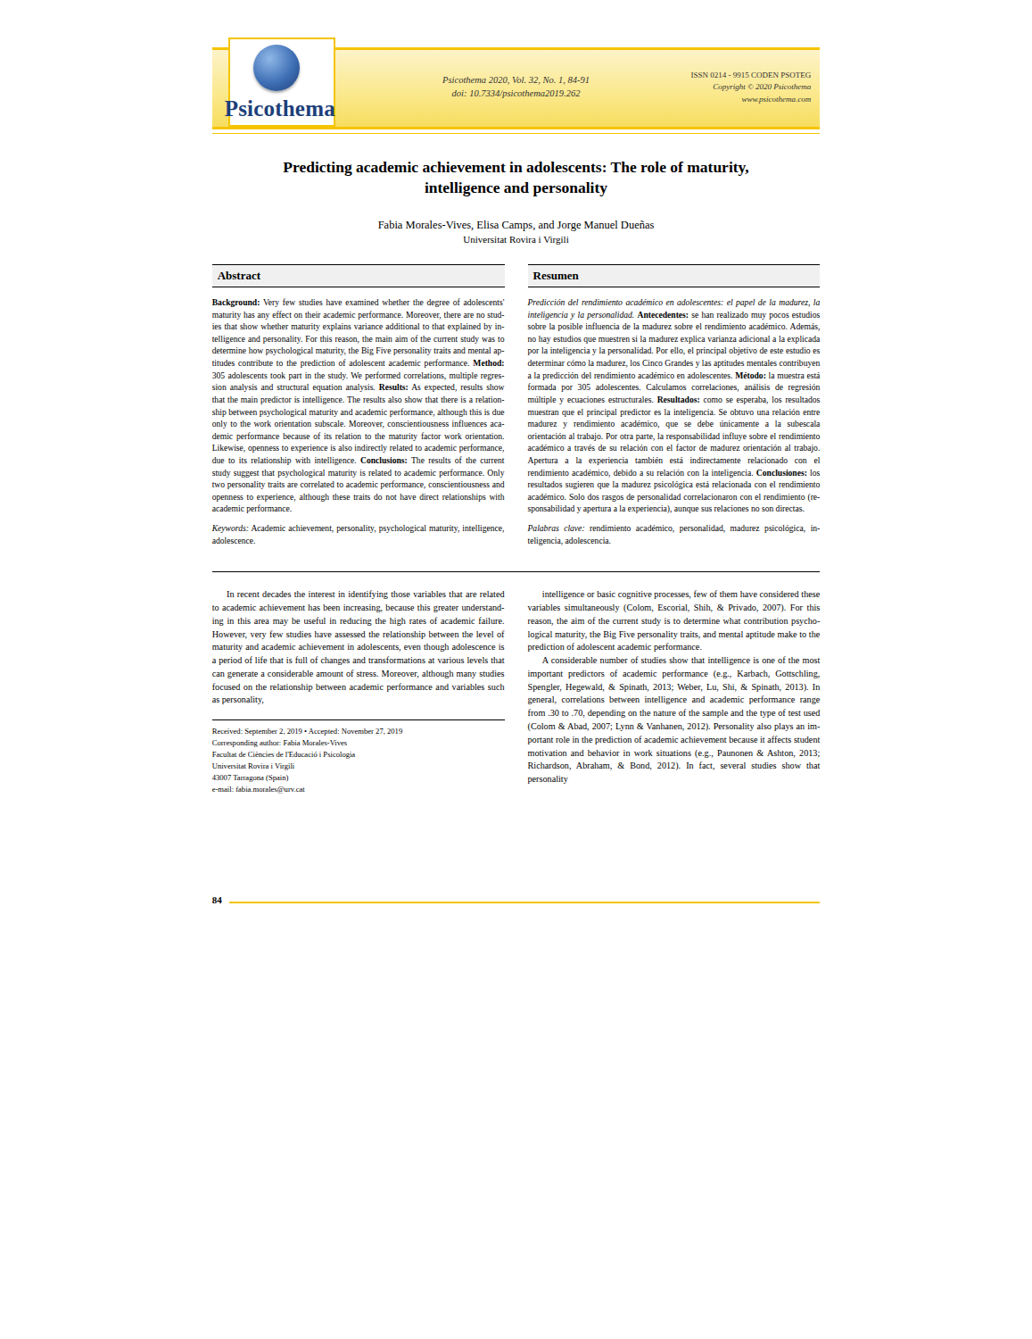Psicothema
Psicothema 2020, Vol. 32, No. 1, 84-91
doi: 10.7334/psicothema2019.262
ISSN 0214 - 9915 CODEN PSOTEG
Copyright © 2020 Psicothema
www.psicothema.com
Predicting academic achievement in adolescents: The role of maturity,
intelligence and personality
Fabia Morales-Vives, Elisa Camps, and Jorge Manuel Dueñas
Universitat Rovira i Virgili
Abstract
Background: Very few studies have examined whether the degree of adolescents' maturity has any effect on their academic performance. Moreover, there are no studies that show whether maturity explains variance additional to that explained by intelligence and personality. For this reason, the main aim of the current study was to determine how psychological maturity, the Big Five personality traits and mental aptitudes contribute to the prediction of adolescent academic performance. Method: 305 adolescents took part in the study. We performed correlations, multiple regression analysis and structural equation analysis. Results: As expected, results show that the main predictor is intelligence. The results also show that there is a relationship between psychological maturity and academic performance, although this is due only to the work orientation subscale. Moreover, conscientiousness influences academic performance because of its relation to the maturity factor work orientation. Likewise, openness to experience is also indirectly related to academic performance, due to its relationship with intelligence. Conclusions: The results of the current study suggest that psychological maturity is related to academic performance. Only two personality traits are correlated to academic performance, conscientiousness and openness to experience, although these traits do not have direct relationships with academic performance.
Keywords: Academic achievement, personality, psychological maturity, intelligence, adolescence.
Resumen
Predicción del rendimiento académico en adolescentes: el papel de la madurez, la inteligencia y la personalidad. Antecedentes: se han realizado muy pocos estudios sobre la posible influencia de la madurez sobre el rendimiento académico. Además, no hay estudios que muestren si la madurez explica varianza adicional a la explicada por la inteligencia y la personalidad. Por ello, el principal objetivo de este estudio es determinar cómo la madurez, los Cinco Grandes y las aptitudes mentales contribuyen a la predicción del rendimiento académico en adolescentes. Método: la muestra está formada por 305 adolescentes. Calculamos correlaciones, análisis de regresión múltiple y ecuaciones estructurales. Resultados: como se esperaba, los resultados muestran que el principal predictor es la inteligencia. Se obtuvo una relación entre madurez y rendimiento académico, que se debe únicamente a la subescala orientación al trabajo. Por otra parte, la responsabilidad influye sobre el rendimiento académico a través de su relación con el factor de madurez orientación al trabajo. Apertura a la experiencia también está indirectamente relacionado con el rendimiento académico, debido a su relación con la inteligencia. Conclusiones: los resultados sugieren que la madurez psicológica está relacionada con el rendimiento académico. Solo dos rasgos de personalidad correlacionaron con el rendimiento (responsabilidad y apertura a la experiencia), aunque sus relaciones no son directas.
Palabras clave: rendimiento académico, personalidad, madurez psicológica, inteligencia, adolescencia.
In recent decades the interest in identifying those variables that are related to academic achievement has been increasing, because this greater understanding in this area may be useful in reducing the high rates of academic failure. However, very few studies have assessed the relationship between the level of maturity and academic achievement in adolescents, even though adolescence is a period of life that is full of changes and transformations at various levels that can generate a considerable amount of stress. Moreover, although many studies focused on the relationship between academic performance and variables such as personality,
Received: September 2, 2019 • Accepted: November 27, 2019
Corresponding author: Fabia Morales-Vives
Facultat de Ciències de l'Educació i Psicologia
Universitat Rovira i Virgili
43007 Tarragona (Spain)
e-mail: fabia.morales@urv.cat
intelligence or basic cognitive processes, few of them have considered these variables simultaneously (Colom, Escorial, Shih, & Privado, 2007). For this reason, the aim of the current study is to determine what contribution psychological maturity, the Big Five personality traits, and mental aptitude make to the prediction of adolescent academic performance.
A considerable number of studies show that intelligence is one of the most important predictors of academic performance (e.g., Karbach, Gottschling, Spengler, Hegewald, & Spinath, 2013; Weber, Lu, Shi, & Spinath, 2013). In general, correlations between intelligence and academic performance range from .30 to .70, depending on the nature of the sample and the type of test used (Colom & Abad, 2007; Lynn & Vanhanen, 2012). Personality also plays an important role in the prediction of academic achievement because it affects student motivation and behavior in work situations (e.g., Paunonen & Ashton, 2013; Richardson, Abraham, & Bond, 2012). In fact, several studies show that personality
84